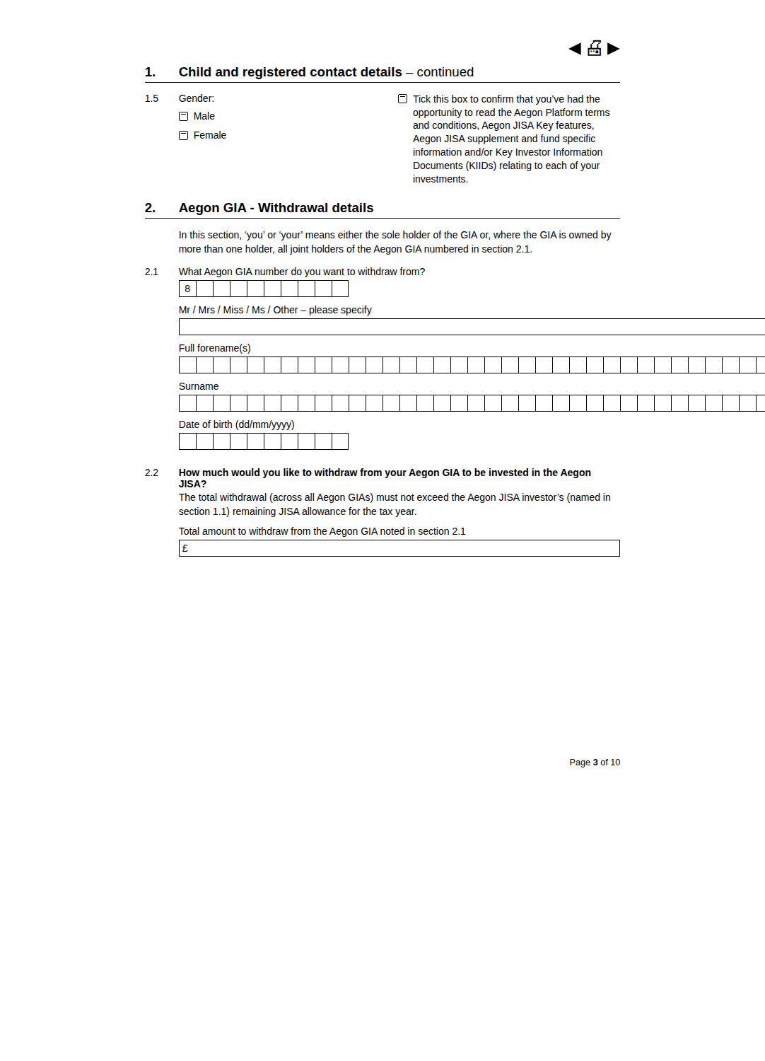◀🖨▶
1.
Child and registered contact details – continued
1.5
Gender:
Male
Female
Tick this box to confirm that you’ve had the opportunity to read the Aegon Platform terms and conditions, Aegon JISA Key features, Aegon JISA supplement and fund specific information and/or Key Investor Information Documents (KIIDs) relating to each of your investments.
2.
Aegon GIA - Withdrawal details
In this section, ‘you’ or ‘your’ means either the sole holder of the GIA or, where the GIA is owned by more than one holder, all joint holders of the Aegon GIA numbered in section 2.1.
2.1
What Aegon GIA number do you want to withdraw from?
8
Mr / Mrs / Miss / Ms / Other – please specify
Full forename(s)
Surname
Date of birth (dd/mm/yyyy)
2.2
How much would you like to withdraw from your Aegon GIA to be invested in the Aegon JISA?
The total withdrawal (across all Aegon GIAs) must not exceed the Aegon JISA investor’s (named in section 1.1) remaining JISA allowance for the tax year.
Total amount to withdraw from the Aegon GIA noted in section 2.1
£
Page 3 of 10